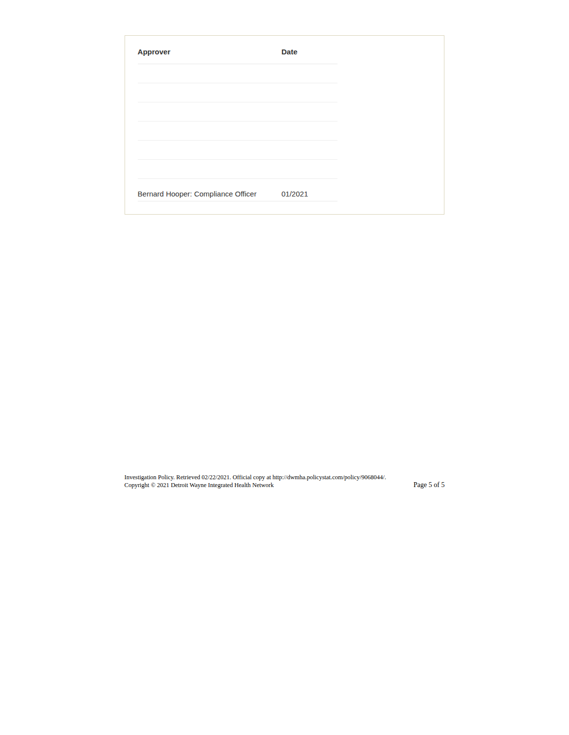| Approver | Date |
| --- | --- |
| Bernard Hooper: Compliance Officer | 01/2021 |
Investigation Policy. Retrieved 02/22/2021. Official copy at http://dwmha.policystat.com/policy/9068044/. Copyright © 2021 Detroit Wayne Integrated Health Network
Page 5 of 5